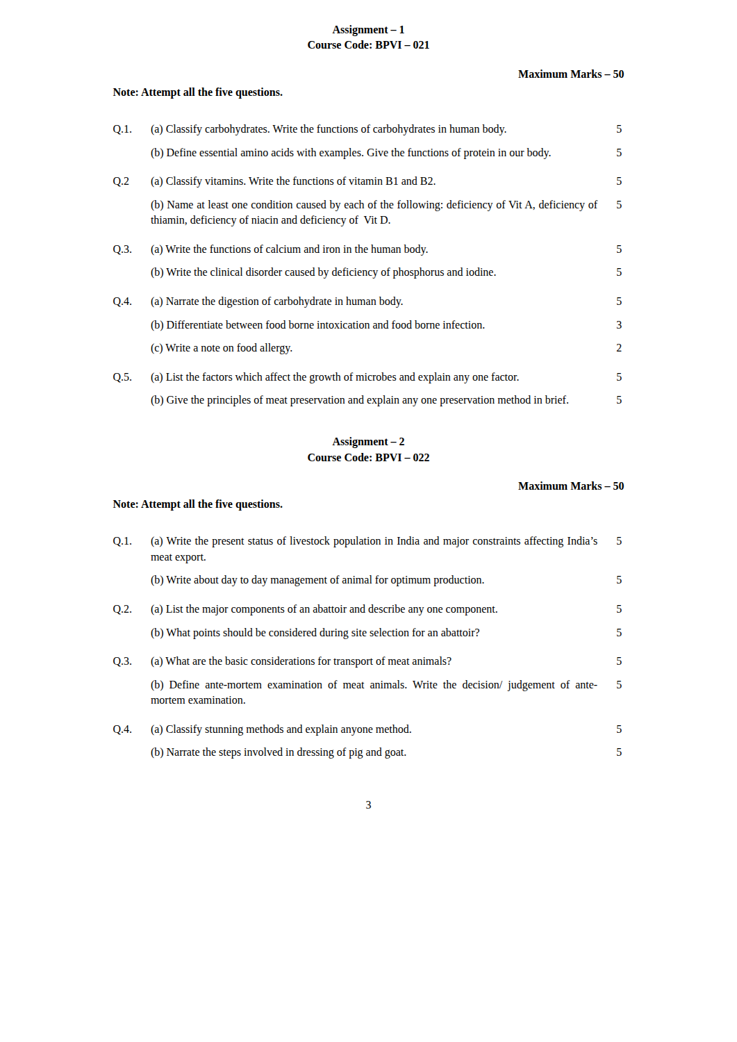Assignment – 1 Course Code: BPVI – 021
Maximum Marks – 50
Note: Attempt all the five questions.
| Q.1. | (a) Classify carbohydrates. Write the functions of carbohydrates in human body. | 5 |
| | (b) Define essential amino acids with examples. Give the functions of protein in our body. | 5 |
| Q.2 | (a) Classify vitamins. Write the functions of vitamin B1 and B2. | 5 |
| | (b) Name at least one condition caused by each of the following: deficiency of Vit A, deficiency of thiamin, deficiency of niacin and deficiency of Vit D. | 5 |
| Q.3. | (a) Write the functions of calcium and iron in the human body. | 5 |
| | (b) Write the clinical disorder caused by deficiency of phosphorus and iodine. | 5 |
| Q.4. | (a) Narrate the digestion of carbohydrate in human body. | 5 |
| | (b) Differentiate between food borne intoxication and food borne infection. | 3 |
| | (c) Write a note on food allergy. | 2 |
| Q.5. | (a) List the factors which affect the growth of microbes and explain any one factor. | 5 |
| | (b) Give the principles of meat preservation and explain any one preservation method in brief. | 5 |
Assignment – 2 Course Code: BPVI – 022
Maximum Marks – 50
Note: Attempt all the five questions.
| Q.1. | (a) Write the present status of livestock population in India and major constraints affecting India’s meat export. | 5 |
| | (b) Write about day to day management of animal for optimum production. | 5 |
| Q.2. | (a) List the major components of an abattoir and describe any one component. | 5 |
| | (b) What points should be considered during site selection for an abattoir? | 5 |
| Q.3. | (a) What are the basic considerations for transport of meat animals? | 5 |
| | (b) Define ante-mortem examination of meat animals. Write the decision/ judgement of ante-mortem examination. | 5 |
| Q.4. | (a) Classify stunning methods and explain anyone method. | 5 |
| | (b) Narrate the steps involved in dressing of pig and goat. | 5 |
3